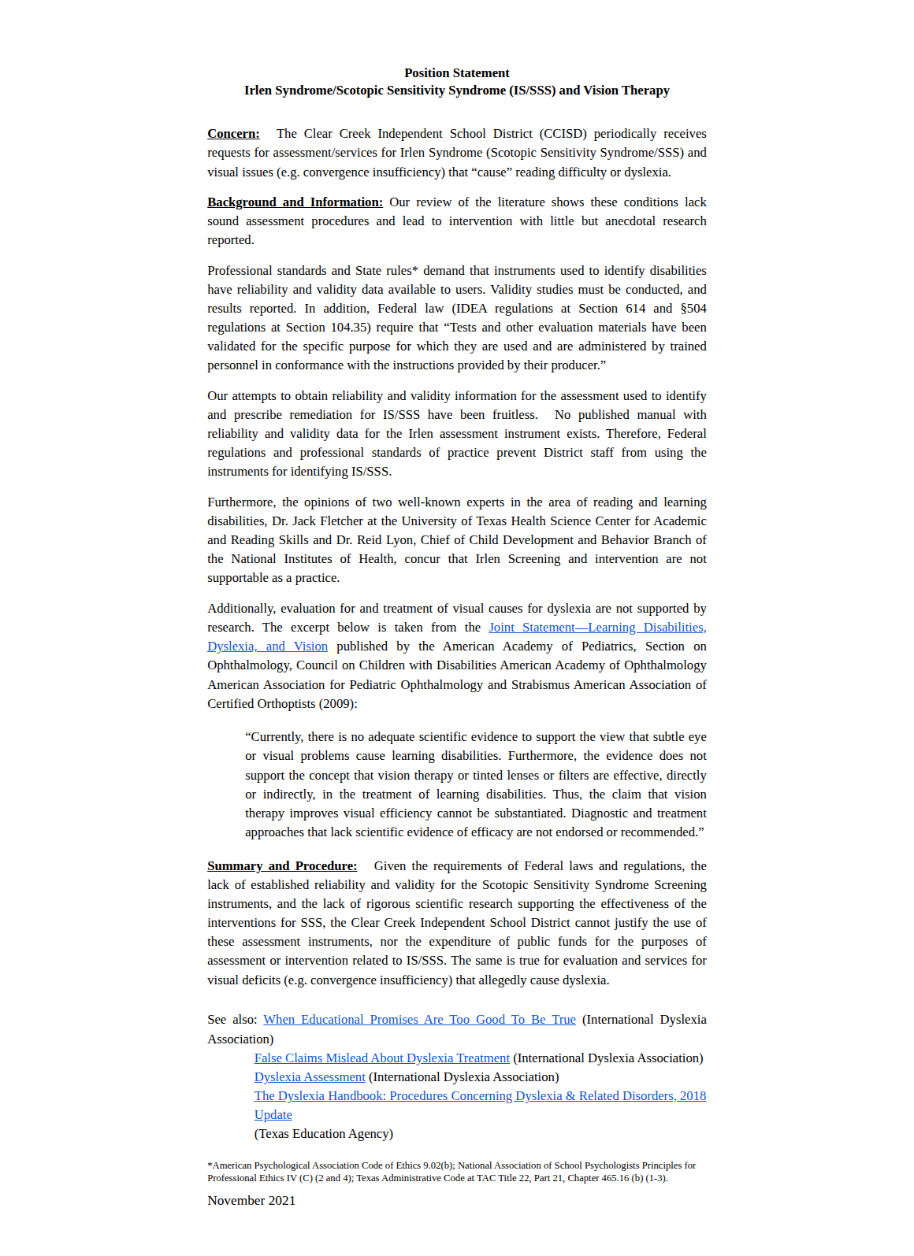Position Statement Irlen Syndrome/Scotopic Sensitivity Syndrome (IS/SSS) and Vision Therapy
Concern: The Clear Creek Independent School District (CCISD) periodically receives requests for assessment/services for Irlen Syndrome (Scotopic Sensitivity Syndrome/SSS) and visual issues (e.g. convergence insufficiency) that “cause” reading difficulty or dyslexia.
Background and Information: Our review of the literature shows these conditions lack sound assessment procedures and lead to intervention with little but anecdotal research reported.
Professional standards and State rules* demand that instruments used to identify disabilities have reliability and validity data available to users. Validity studies must be conducted, and results reported. In addition, Federal law (IDEA regulations at Section 614 and §504 regulations at Section 104.35) require that “Tests and other evaluation materials have been validated for the specific purpose for which they are used and are administered by trained personnel in conformance with the instructions provided by their producer.”
Our attempts to obtain reliability and validity information for the assessment used to identify and prescribe remediation for IS/SSS have been fruitless. No published manual with reliability and validity data for the Irlen assessment instrument exists. Therefore, Federal regulations and professional standards of practice prevent District staff from using the instruments for identifying IS/SSS.
Furthermore, the opinions of two well-known experts in the area of reading and learning disabilities, Dr. Jack Fletcher at the University of Texas Health Science Center for Academic and Reading Skills and Dr. Reid Lyon, Chief of Child Development and Behavior Branch of the National Institutes of Health, concur that Irlen Screening and intervention are not supportable as a practice.
Additionally, evaluation for and treatment of visual causes for dyslexia are not supported by research. The excerpt below is taken from the Joint Statement—Learning Disabilities, Dyslexia, and Vision published by the American Academy of Pediatrics, Section on Ophthalmology, Council on Children with Disabilities American Academy of Ophthalmology American Association for Pediatric Ophthalmology and Strabismus American Association of Certified Orthoptists (2009):
“Currently, there is no adequate scientific evidence to support the view that subtle eye or visual problems cause learning disabilities. Furthermore, the evidence does not support the concept that vision therapy or tinted lenses or filters are effective, directly or indirectly, in the treatment of learning disabilities. Thus, the claim that vision therapy improves visual efficiency cannot be substantiated. Diagnostic and treatment approaches that lack scientific evidence of efficacy are not endorsed or recommended.”
Summary and Procedure: Given the requirements of Federal laws and regulations, the lack of established reliability and validity for the Scotopic Sensitivity Syndrome Screening instruments, and the lack of rigorous scientific research supporting the effectiveness of the interventions for SSS, the Clear Creek Independent School District cannot justify the use of these assessment instruments, nor the expenditure of public funds for the purposes of assessment or intervention related to IS/SSS. The same is true for evaluation and services for visual deficits (e.g. convergence insufficiency) that allegedly cause dyslexia.
See also: When Educational Promises Are Too Good To Be True (International Dyslexia Association)
False Claims Mislead About Dyslexia Treatment (International Dyslexia Association)
Dyslexia Assessment (International Dyslexia Association)
The Dyslexia Handbook: Procedures Concerning Dyslexia & Related Disorders, 2018 Update
(Texas Education Agency)
*American Psychological Association Code of Ethics 9.02(b); National Association of School Psychologists Principles for Professional Ethics IV (C) (2 and 4); Texas Administrative Code at TAC Title 22, Part 21, Chapter 465.16 (b) (1-3).
November 2021